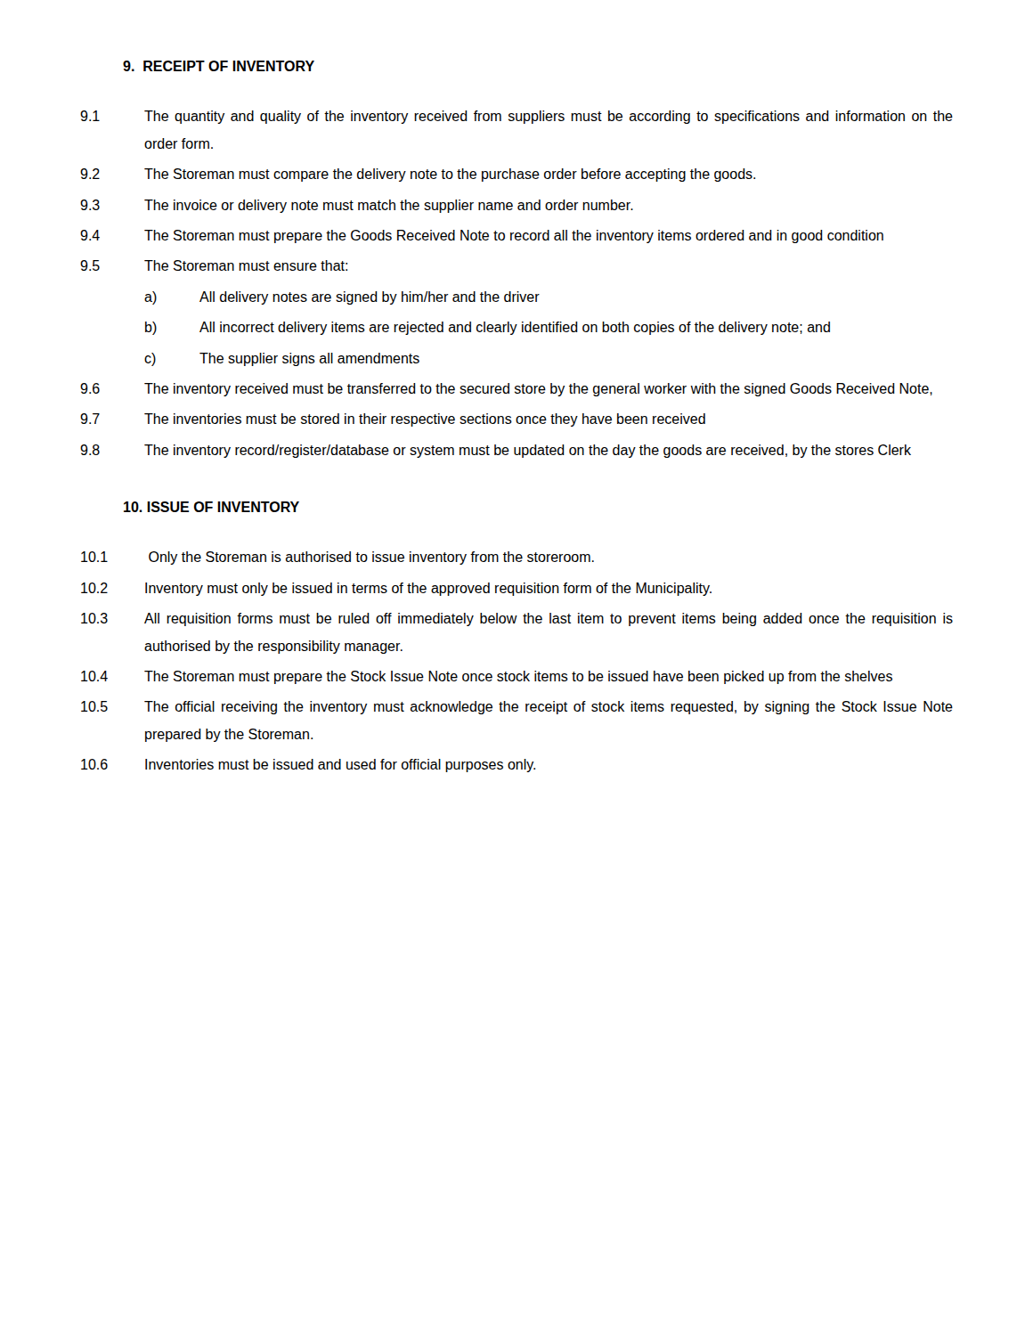9. RECEIPT OF INVENTORY
9.1
The quantity and quality of the inventory received from suppliers must be according to specifications and information on the order form.
9.2
The Storeman must compare the delivery note to the purchase order before accepting the goods.
9.3
The invoice or delivery note must match the supplier name and order number.
9.4
The Storeman must prepare the Goods Received Note to record all the inventory items ordered and in good condition
9.5
The Storeman must ensure that:
a)
All delivery notes are signed by him/her and the driver
b)
All incorrect delivery items are rejected and clearly identified on both copies of the delivery note; and
c)
The supplier signs all amendments
9.6
The inventory received must be transferred to the secured store by the general worker with the signed Goods Received Note,
9.7
The inventories must be stored in their respective sections once they have been received
9.8
The inventory record/register/database or system must be updated on the day the goods are received, by the stores Clerk
10. ISSUE OF INVENTORY
10.1
Only the Storeman is authorised to issue inventory from the storeroom.
10.2
Inventory must only be issued in terms of the approved requisition form of the Municipality.
10.3
All requisition forms must be ruled off immediately below the last item to prevent items being added once the requisition is authorised by the responsibility manager.
10.4
The Storeman must prepare the Stock Issue Note once stock items to be issued have been picked up from the shelves
10.5
The official receiving the inventory must acknowledge the receipt of stock items requested, by signing the Stock Issue Note prepared by the Storeman.
10.6
Inventories must be issued and used for official purposes only.